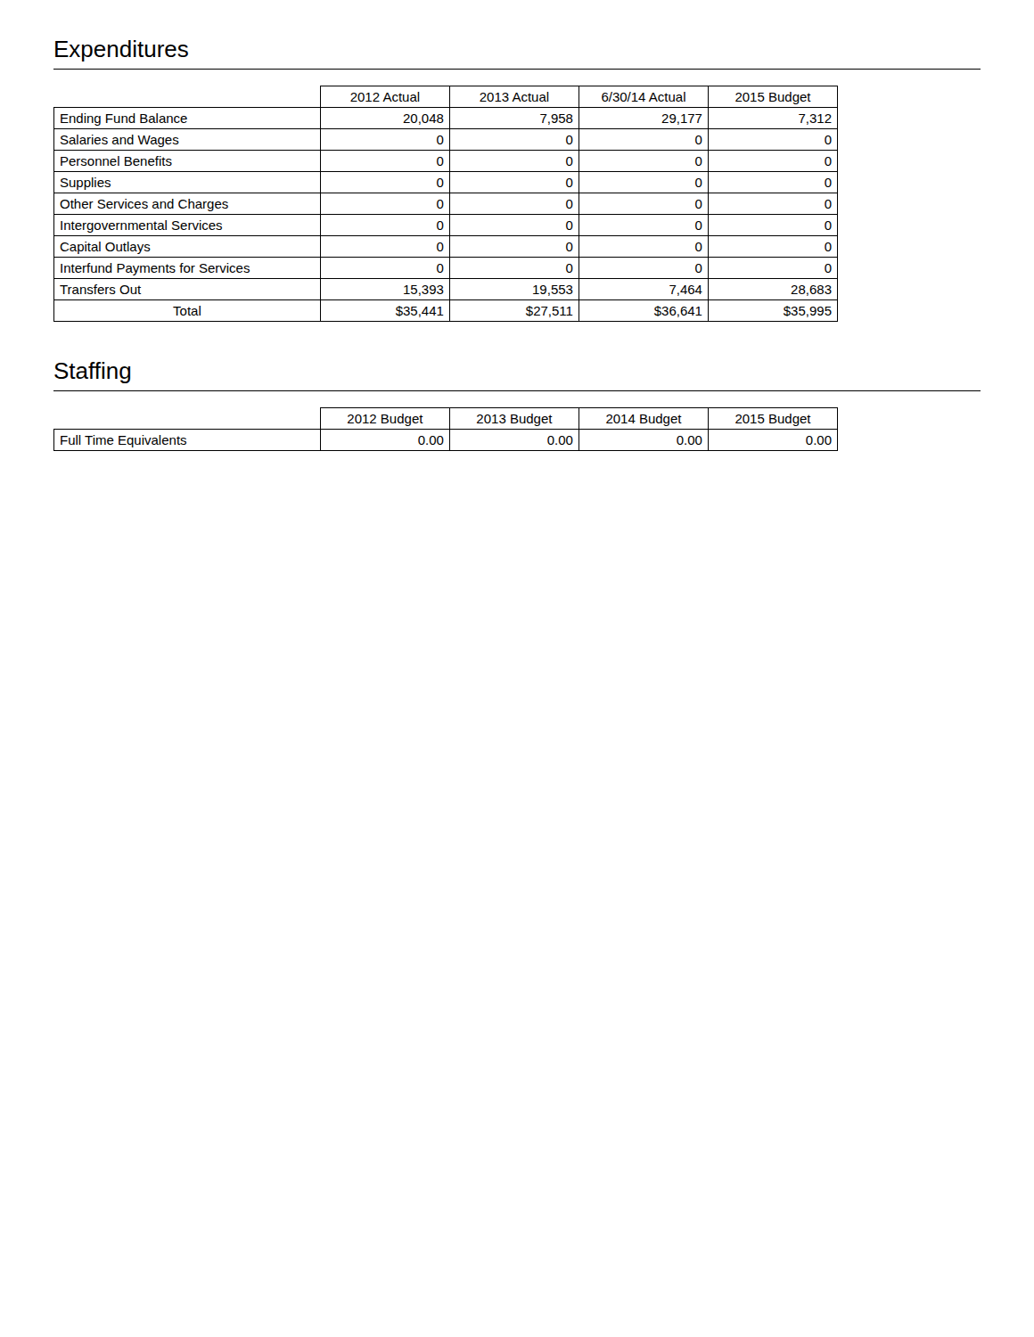Expenditures
| | 2012 Actual | 2013 Actual | 6/30/14 Actual | 2015 Budget |
| --- | --- | --- | --- | --- |
| Ending Fund Balance | 20,048 | 7,958 | 29,177 | 7,312 |
| Salaries and Wages | 0 | 0 | 0 | 0 |
| Personnel Benefits | 0 | 0 | 0 | 0 |
| Supplies | 0 | 0 | 0 | 0 |
| Other Services and Charges | 0 | 0 | 0 | 0 |
| Intergovernmental Services | 0 | 0 | 0 | 0 |
| Capital Outlays | 0 | 0 | 0 | 0 |
| Interfund Payments for Services | 0 | 0 | 0 | 0 |
| Transfers Out | 15,393 | 19,553 | 7,464 | 28,683 |
| Total | $35,441 | $27,511 | $36,641 | $35,995 |
Staffing
| | 2012 Budget | 2013 Budget | 2014 Budget | 2015 Budget |
| --- | --- | --- | --- | --- |
| Full Time Equivalents | 0.00 | 0.00 | 0.00 | 0.00 |